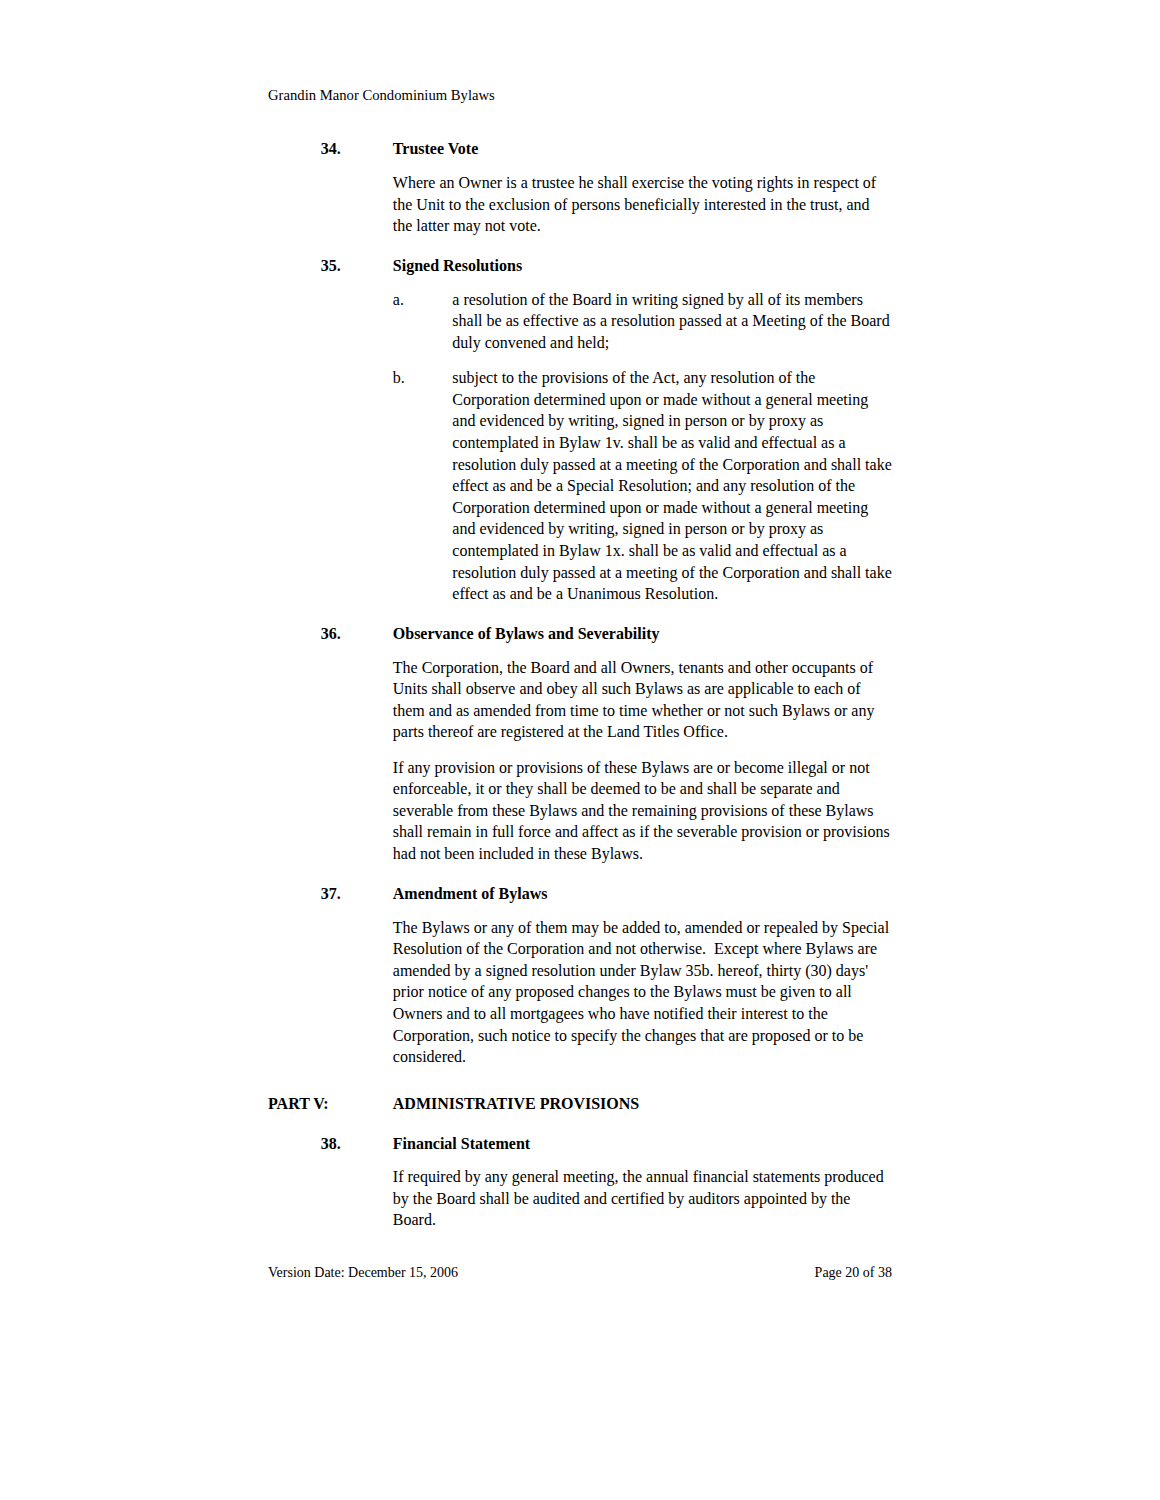Grandin Manor Condominium Bylaws
34. Trustee Vote
Where an Owner is a trustee he shall exercise the voting rights in respect of the Unit to the exclusion of persons beneficially interested in the trust, and the latter may not vote.
35. Signed Resolutions
a. a resolution of the Board in writing signed by all of its members shall be as effective as a resolution passed at a Meeting of the Board duly convened and held;
b. subject to the provisions of the Act, any resolution of the Corporation determined upon or made without a general meeting and evidenced by writing, signed in person or by proxy as contemplated in Bylaw 1v. shall be as valid and effectual as a resolution duly passed at a meeting of the Corporation and shall take effect as and be a Special Resolution; and any resolution of the Corporation determined upon or made without a general meeting and evidenced by writing, signed in person or by proxy as contemplated in Bylaw 1x. shall be as valid and effectual as a resolution duly passed at a meeting of the Corporation and shall take effect as and be a Unanimous Resolution.
36. Observance of Bylaws and Severability
The Corporation, the Board and all Owners, tenants and other occupants of Units shall observe and obey all such Bylaws as are applicable to each of them and as amended from time to time whether or not such Bylaws or any parts thereof are registered at the Land Titles Office.
If any provision or provisions of these Bylaws are or become illegal or not enforceable, it or they shall be deemed to be and shall be separate and severable from these Bylaws and the remaining provisions of these Bylaws shall remain in full force and affect as if the severable provision or provisions had not been included in these Bylaws.
37. Amendment of Bylaws
The Bylaws or any of them may be added to, amended or repealed by Special Resolution of the Corporation and not otherwise. Except where Bylaws are amended by a signed resolution under Bylaw 35b. hereof, thirty (30) days' prior notice of any proposed changes to the Bylaws must be given to all Owners and to all mortgagees who have notified their interest to the Corporation, such notice to specify the changes that are proposed or to be considered.
PART V: ADMINISTRATIVE PROVISIONS
38. Financial Statement
If required by any general meeting, the annual financial statements produced by the Board shall be audited and certified by auditors appointed by the Board.
Version Date: December 15, 2006 Page 20 of 38